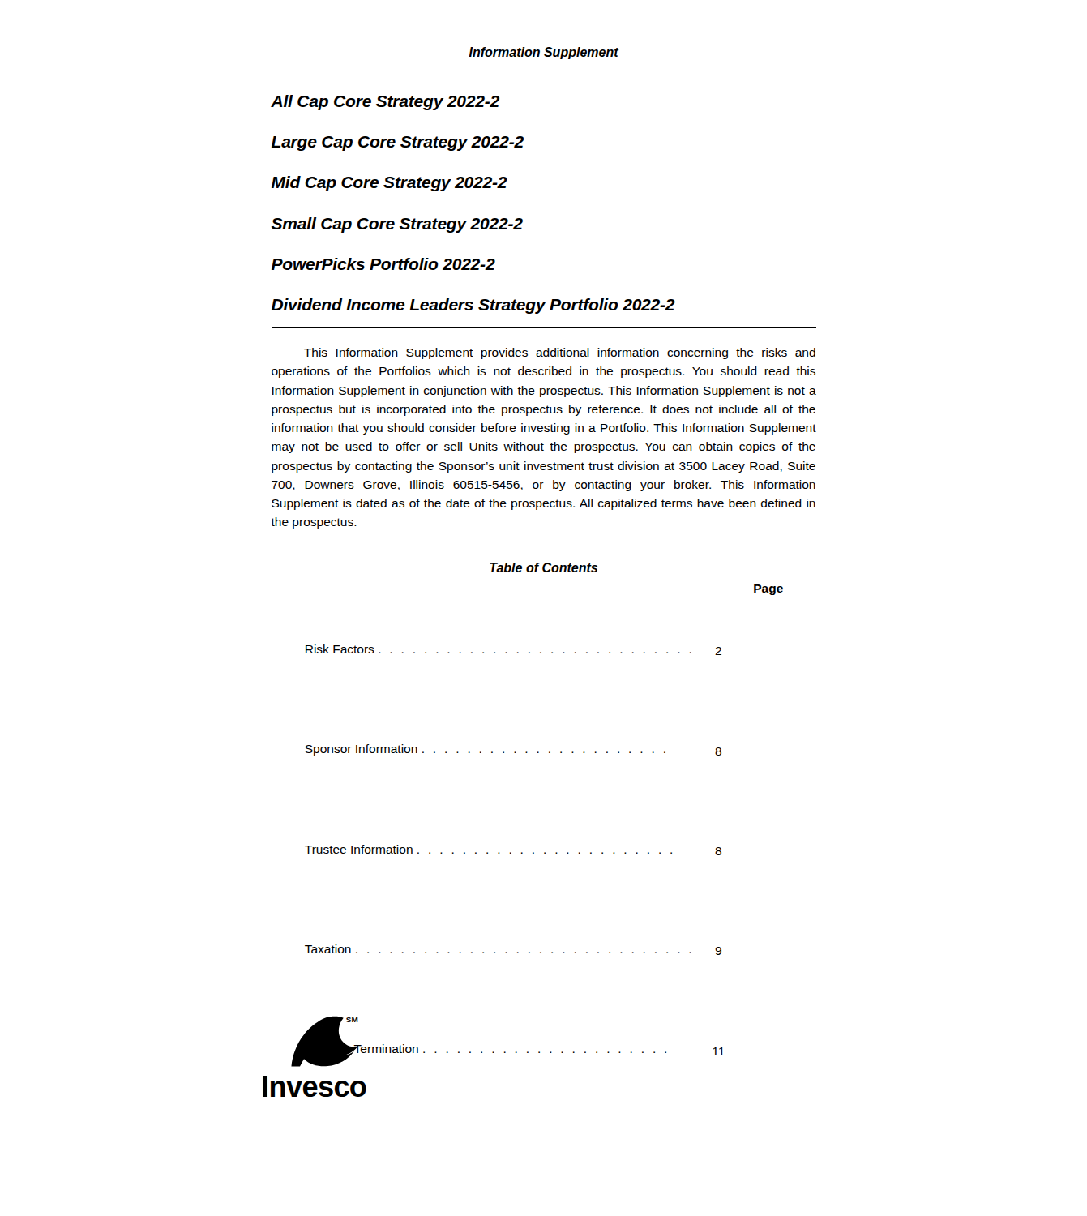Information Supplement
All Cap Core Strategy 2022-2
Large Cap Core Strategy 2022-2
Mid Cap Core Strategy 2022-2
Small Cap Core Strategy 2022-2
PowerPicks Portfolio 2022-2
Dividend Income Leaders Strategy Portfolio 2022-2
This Information Supplement provides additional information concerning the risks and operations of the Portfolios which is not described in the prospectus. You should read this Information Supplement in conjunction with the prospectus. This Information Supplement is not a prospectus but is incorporated into the prospectus by reference. It does not include all of the information that you should consider before investing in a Portfolio. This Information Supplement may not be used to offer or sell Units without the prospectus. You can obtain copies of the prospectus by contacting the Sponsor’s unit investment trust division at 3500 Lacey Road, Suite 700, Downers Grove, Illinois 60515-5456, or by contacting your broker. This Information Supplement is dated as of the date of the prospectus. All capitalized terms have been defined in the prospectus.
Table of Contents
| | Page |
| --- | --- |
| Risk Factors . . . . . . . . . . . . . . . . . . . . . . . . . . . . | 2 |
| Sponsor Information . . . . . . . . . . . . . . . . . . . . . . | 8 |
| Trustee Information . . . . . . . . . . . . . . . . . . . . . . . | 8 |
| Taxation . . . . . . . . . . . . . . . . . . . . . . . . . . . . . . | 9 |
| Portfolio Termination . . . . . . . . . . . . . . . . . . . . . . | 11 |
Invesco SM